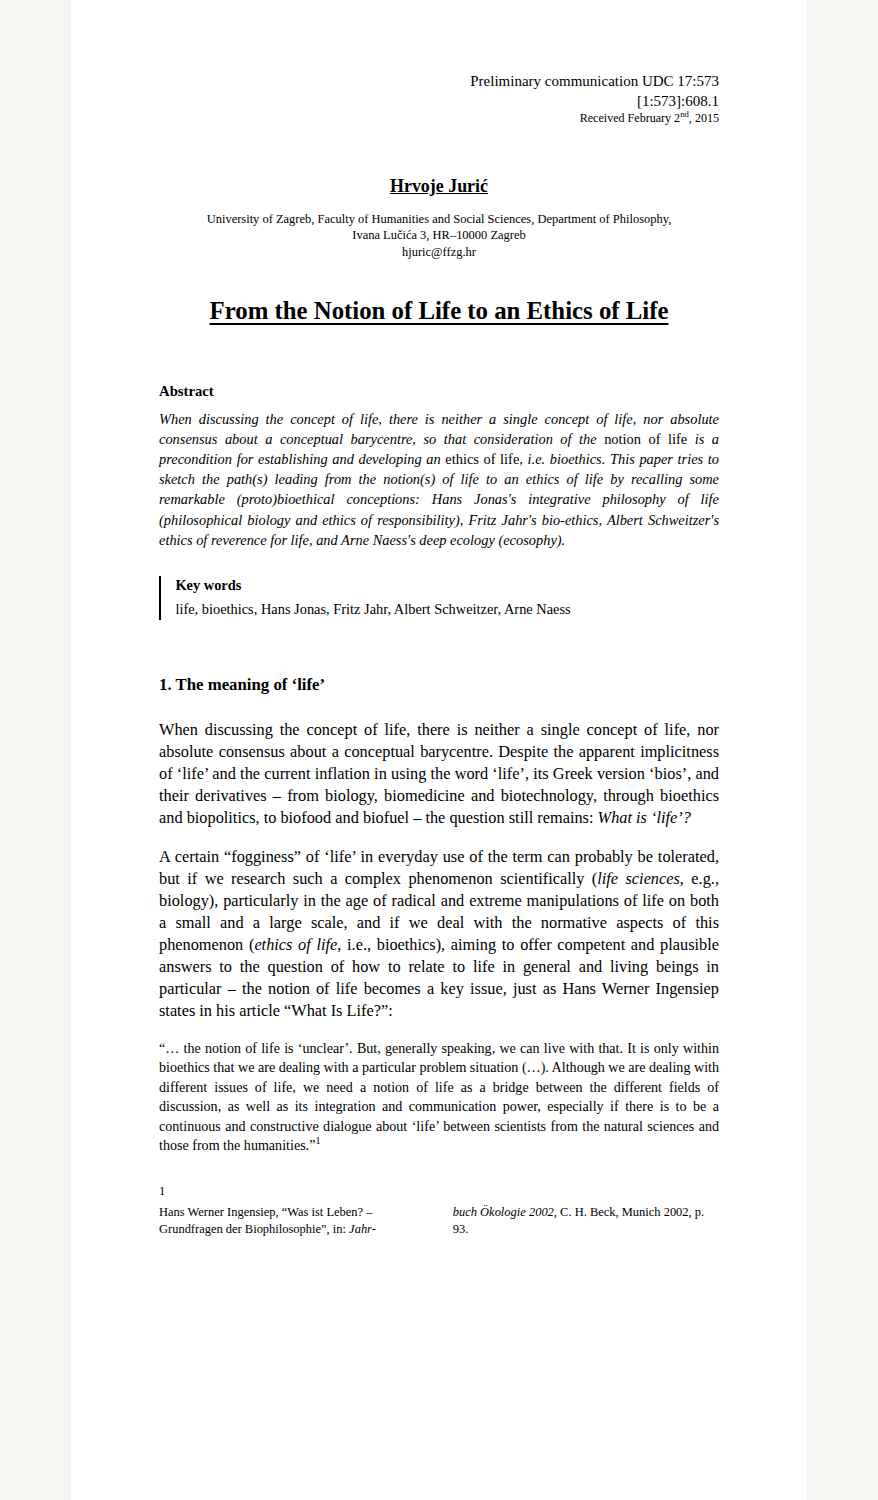Preliminary communication UDC 17:573
[1:573]:608.1
Received February 2nd, 2015
Hrvoje Jurić
University of Zagreb, Faculty of Humanities and Social Sciences, Department of Philosophy,
Ivana Lučića 3, HR–10000 Zagreb
hjuric@ffzg.hr
From the Notion of Life to an Ethics of Life
Abstract
When discussing the concept of life, there is neither a single concept of life, nor absolute consensus about a conceptual barycentre, so that consideration of the notion of life is a precondition for establishing and developing an ethics of life, i.e. bioethics. This paper tries to sketch the path(s) leading from the notion(s) of life to an ethics of life by recalling some remarkable (proto)bioethical conceptions: Hans Jonas's integrative philosophy of life (philosophical biology and ethics of responsibility), Fritz Jahr's bio-ethics, Albert Schweitzer's ethics of reverence for life, and Arne Naess's deep ecology (ecosophy).
Key words
life, bioethics, Hans Jonas, Fritz Jahr, Albert Schweitzer, Arne Naess
1. The meaning of ‘life’
When discussing the concept of life, there is neither a single concept of life, nor absolute consensus about a conceptual barycentre. Despite the apparent implicitness of ‘life’ and the current inflation in using the word ‘life’, its Greek version ‘bios’, and their derivatives – from biology, biomedicine and biotechnology, through bioethics and biopolitics, to biofood and biofuel – the question still remains: What is ‘life’?
A certain “fogginess” of ‘life’ in everyday use of the term can probably be tolerated, but if we research such a complex phenomenon scientifically (life sciences, e.g., biology), particularly in the age of radical and extreme manipulations of life on both a small and a large scale, and if we deal with the normative aspects of this phenomenon (ethics of life, i.e., bioethics), aiming to offer competent and plausible answers to the question of how to relate to life in general and living beings in particular – the notion of life becomes a key issue, just as Hans Werner Ingensiep states in his article “What Is Life?”:
“… the notion of life is ‘unclear’. But, generally speaking, we can live with that. It is only within bioethics that we are dealing with a particular problem situation (…). Although we are dealing with different issues of life, we need a notion of life as a bridge between the different fields of discussion, as well as its integration and communication power, especially if there is to be a continuous and constructive dialogue about ‘life’ between scientists from the natural sciences and those from the humanities.”1
1
Hans Werner Ingensiep, “Was ist Leben? – Grundfragen der Biophilosophie”, in: Jahr-
buch Ökologie 2002, C. H. Beck, Munich 2002, p. 93.